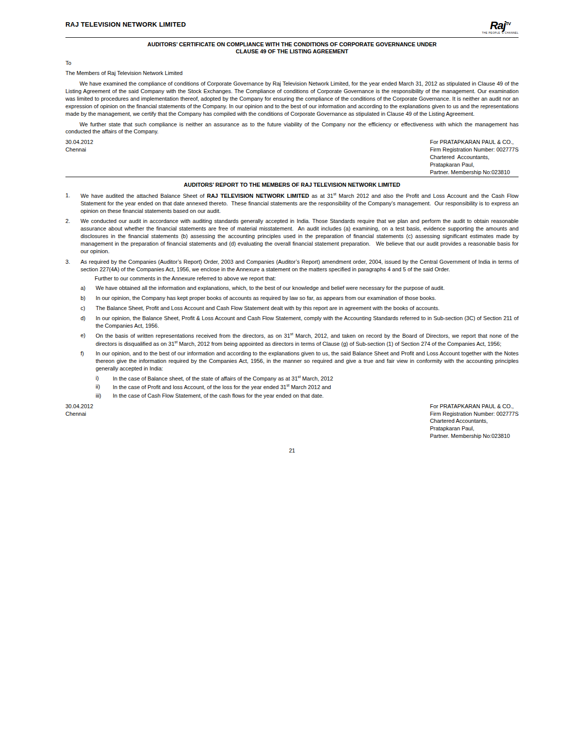RAJ TELEVISION NETWORK LIMITED
RajTV
THE PEOPLE 'S CHANNEL
AUDITORS’ CERTIFICATE ON COMPLIANCE WITH THE CONDITIONS OF CORPORATE GOVERNANCE UNDER
CLAUSE 49 OF THE LISTING AGREEMENT
To
The Members of Raj Television Network Limited
We have examined the compliance of conditions of Corporate Governance by Raj Television Network Limited, for the year ended March 31, 2012 as stipulated in Clause 49 of the Listing Agreement of the said Company with the Stock Exchanges. The Compliance of conditions of Corporate Governance is the responsibility of the management. Our examination was limited to procedures and implementation thereof, adopted by the Company for ensuring the compliance of the conditions of the Corporate Governance. It is neither an audit nor an expression of opinion on the financial statements of the Company. In our opinion and to the best of our information and according to the explanations given to us and the representations made by the management, we certify that the Company has compiled with the conditions of Corporate Governance as stipulated in Clause 49 of the Listing Agreement.
We further state that such compliance is neither an assurance as to the future viability of the Company nor the efficiency or effectiveness with which the management has conducted the affairs of the Company.
30.04.2012 Chennai
For PRATAPKARAN PAUL & CO.,
Firm Registration Number: 002777S
Chartered Accountants,
Pratapkaran Paul,
Partner. Membership No:023810
AUDITORS’ REPORT TO THE MEMBERS OF RAJ TELEVISION NETWORK LIMITED
We have audited the attached Balance Sheet of RAJ TELEVISION NETWORK LIMITED as at 31st March 2012 and also the Profit and Loss Account and the Cash Flow Statement for the year ended on that date annexed thereto. These financial statements are the responsibility of the Company’s management. Our responsibility is to express an opinion on these financial statements based on our audit.
We conducted our audit in accordance with auditing standards generally accepted in India. Those Standards require that we plan and perform the audit to obtain reasonable assurance about whether the financial statements are free of material misstatement. An audit includes (a) examining, on a test basis, evidence supporting the amounts and disclosures in the financial statements (b) assessing the accounting principles used in the preparation of financial statements (c) assessing significant estimates made by management in the preparation of financial statements and (d) evaluating the overall financial statement preparation. We believe that our audit provides a reasonable basis for our opinion.
As required by the Companies (Auditor’s Report) Order, 2003 and Companies (Auditor’s Report) amendment order, 2004, issued by the Central Government of India in terms of section 227(4A) of the Companies Act, 1956, we enclose in the Annexure a statement on the matters specified in paragraphs 4 and 5 of the said Order.
Further to our comments in the Annexure referred to above we report that:
a) We have obtained all the information and explanations, which, to the best of our knowledge and belief were necessary for the purpose of audit.
b) In our opinion, the Company has kept proper books of accounts as required by law so far, as appears from our examination of those books.
c) The Balance Sheet, Profit and Loss Account and Cash Flow Statement dealt with by this report are in agreement with the books of accounts.
d) In our opinion, the Balance Sheet, Profit & Loss Account and Cash Flow Statement, comply with the Accounting Standards referred to in Sub-section (3C) of Section 211 of the Companies Act, 1956.
e) On the basis of written representations received from the directors, as on 31st March, 2012, and taken on record by the Board of Directors, we report that none of the directors is disqualified as on 31st March, 2012 from being appointed as directors in terms of Clause (g) of Sub-section (1) of Section 274 of the Companies Act, 1956;
f) In our opinion, and to the best of our information and according to the explanations given to us, the said Balance Sheet and Profit and Loss Account together with the Notes thereon give the information required by the Companies Act, 1956, in the manner so required and give a true and fair view in conformity with the accounting principles generally accepted in India:
i) In the case of Balance sheet, of the state of affairs of the Company as at 31st March, 2012
ii) In the case of Profit and loss Account, of the loss for the year ended 31st March 2012 and
iii) In the case of Cash Flow Statement, of the cash flows for the year ended on that date.
30.04.2012 Chennai
For PRATAPKARAN PAUL & CO.,
Firm Registration Number: 002777S
Chartered Accountants,
Pratapkaran Paul,
Partner. Membership No:023810
21